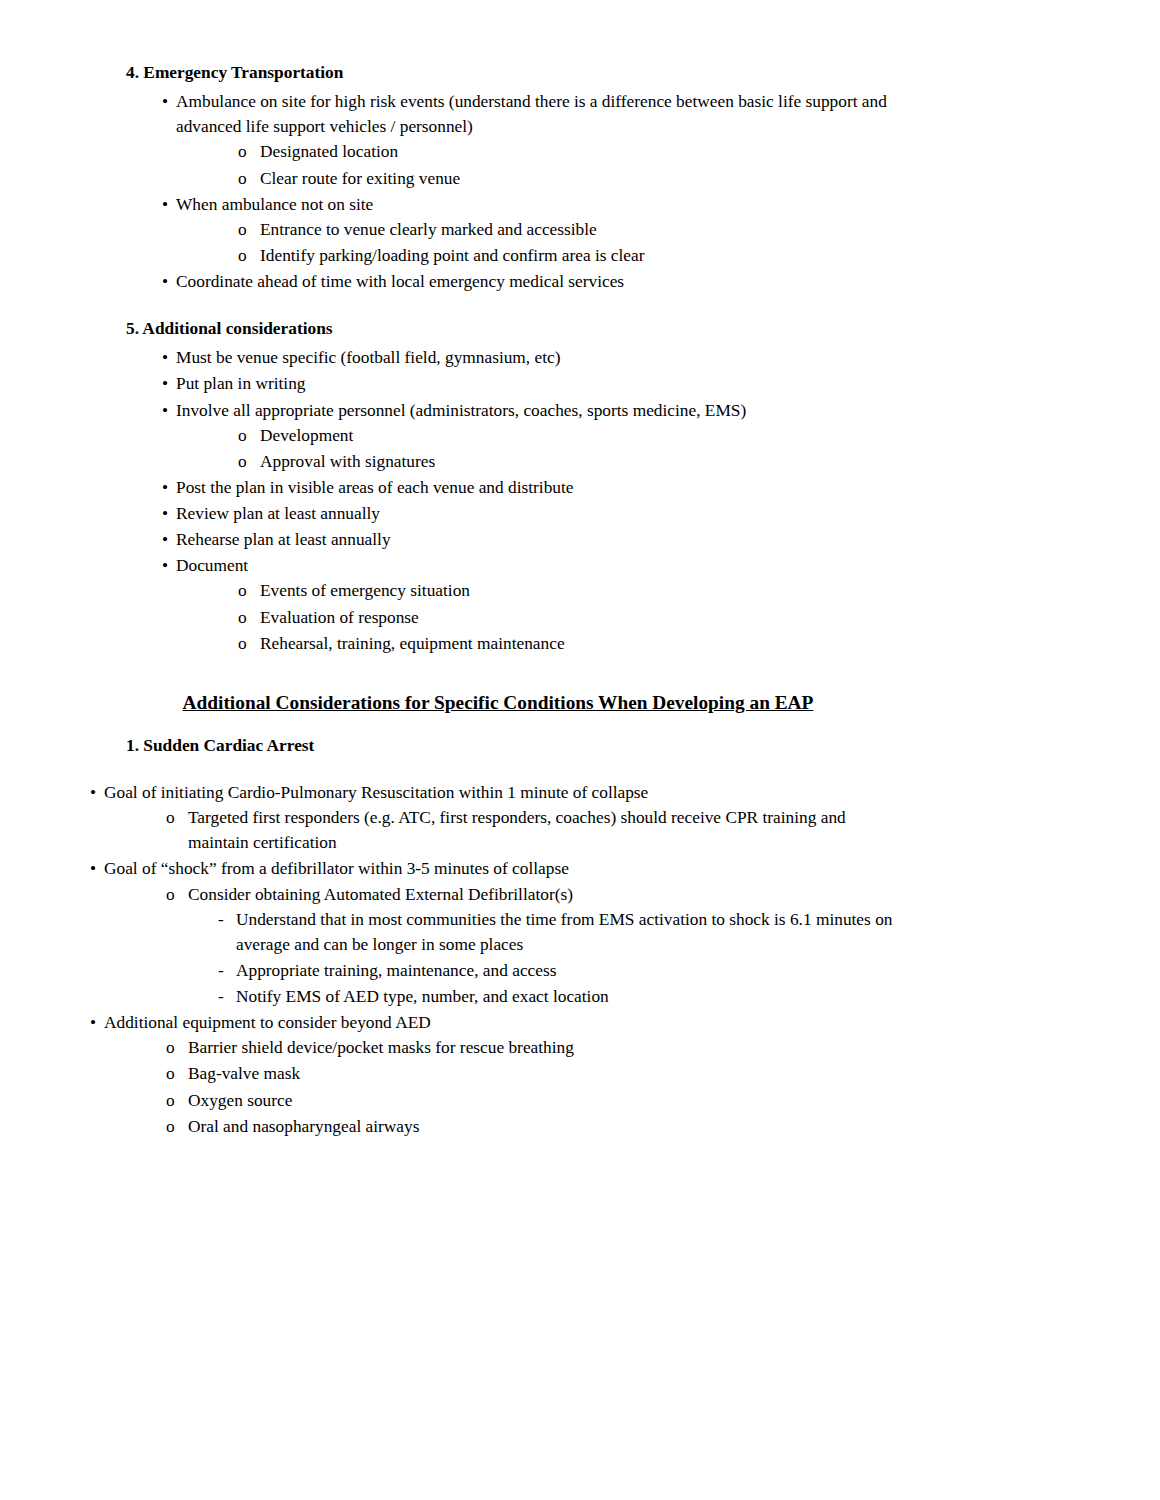4. Emergency Transportation
Ambulance on site for high risk events (understand there is a difference between basic life support and advanced life support vehicles / personnel)
Designated location
Clear route for exiting venue
When ambulance not on site
Entrance to venue clearly marked and accessible
Identify parking/loading point and confirm area is clear
Coordinate ahead of time with local emergency medical services
5. Additional considerations
Must be venue specific (football field, gymnasium, etc)
Put plan in writing
Involve all appropriate personnel (administrators, coaches, sports medicine, EMS)
Development
Approval with signatures
Post the plan in visible areas of each venue and distribute
Review plan at least annually
Rehearse plan at least annually
Document
Events of emergency situation
Evaluation of response
Rehearsal, training, equipment maintenance
Additional Considerations for Specific Conditions When Developing an EAP
1. Sudden Cardiac Arrest
Goal of initiating Cardio-Pulmonary Resuscitation within 1 minute of collapse
Targeted first responders (e.g. ATC, first responders, coaches) should receive CPR training and maintain certification
Goal of “shock” from a defibrillator within 3-5 minutes of collapse
Consider obtaining Automated External Defibrillator(s)
Understand that in most communities the time from EMS activation to shock is 6.1 minutes on average and can be longer in some places
Appropriate training, maintenance, and access
Notify EMS of AED type, number, and exact location
Additional equipment to consider beyond AED
Barrier shield device/pocket masks for rescue breathing
Bag-valve mask
Oxygen source
Oral and nasopharyngeal airways